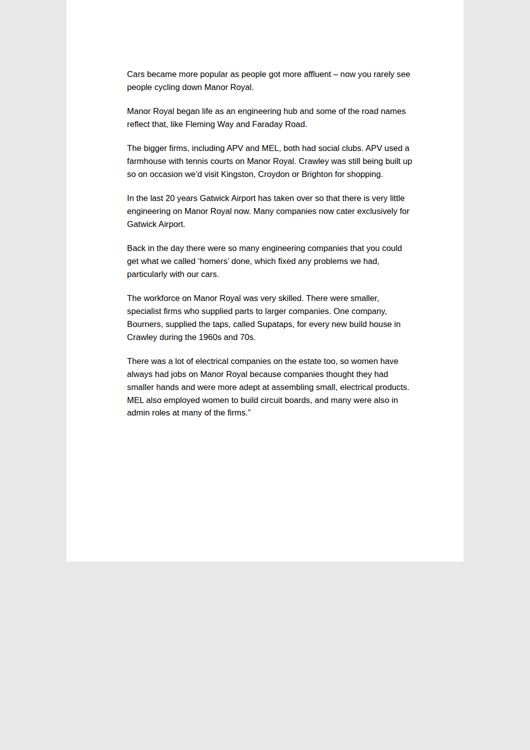Cars became more popular as people got more affluent – now you rarely see people cycling down Manor Royal.
Manor Royal began life as an engineering hub and some of the road names reflect that, like Fleming Way and Faraday Road.
The bigger firms, including APV and MEL, both had social clubs. APV used a farmhouse with tennis courts on Manor Royal. Crawley was still being built up so on occasion we’d visit Kingston, Croydon or Brighton for shopping.
In the last 20 years Gatwick Airport has taken over so that there is very little engineering on Manor Royal now. Many companies now cater exclusively for Gatwick Airport.
Back in the day there were so many engineering companies that you could get what we called ‘homers’ done, which fixed any problems we had, particularly with our cars.
The workforce on Manor Royal was very skilled. There were smaller, specialist firms who supplied parts to larger companies. One company, Bourners, supplied the taps, called Supataps, for every new build house in Crawley during the 1960s and 70s.
There was a lot of electrical companies on the estate too, so women have always had jobs on Manor Royal because companies thought they had smaller hands and were more adept at assembling small, electrical products. MEL also employed women to build circuit boards, and many were also in admin roles at many of the firms.”